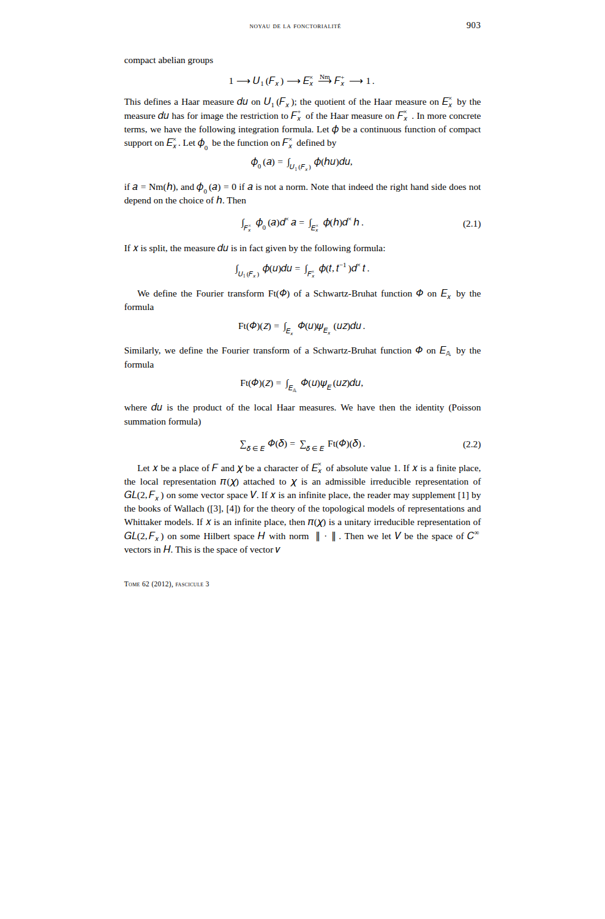noyau de la fonctorialité 903
compact abelian groups
1 ⟶ U1 (Fx) ⟶ Ex× ⟶ Nm Fx+ ⟶ 1 .
This defines a Haar measure du on U1(Fx); the quotient of the Haar measure on Ex× by the measure du has for image the restriction to Fx+ of the Haar measure on Fx× . In more concrete terms, we have the following integration formula. Let ϕ be a continuous function of compact support on Ex×. Let ϕ0 be the function on Fx× defined by
ϕ0(a) = ∫ U1(Fx) ϕ(hu)du ,
if a=Nm(h), and ϕ0(a)=0 if a is not a norm. Note that indeed the right hand side does not depend on the choice of h. Then
∫Fx× ϕ0(a) d×a = ∫Ex× ϕ(h) d×h . (2.1)
If x is split, the measure du is in fact given by the following formula:
∫U1(Fx) ϕ(u)du = ∫Fx× ϕ(t,t−1) d×t .
We define the Fourier transform Ft(Φ) of a Schwartz-Bruhat function Φ on Ex by the formula
Ft(Φ)(z) = ∫Ex Φ(u) ψEx (uz)du .
Similarly, we define the Fourier transform of a Schwartz-Bruhat function Φ on E𝔸 by the formula
Ft(Φ)(z) = ∫E𝔸 Φ(u) ψE (uz)du ,
where du is the product of the local Haar measures. We have then the identity (Poisson summation formula)
∑ δ∈E Φ(δ) = ∑ δ∈E Ft(Φ)(δ) . (2.2)
Let x be a place of F and χ be a character of Ex× of absolute value 1. If x is a finite place, the local representation π(χ) attached to χ is an admissible irreducible representation of GL(2,Fx) on some vector space V. If x is an infinite place, the reader may supplement [1] by the books of Wallach ([3], [4]) for the theory of the topological models of representations and Whittaker models. If x is an infinite place, then π(χ) is a unitary irreducible representation of GL(2,Fx) on some Hilbert space H with norm ∥∙∥. Then we let V be the space of C∞ vectors in H. This is the space of vector v
Tome 62 (2012), fascicule 3